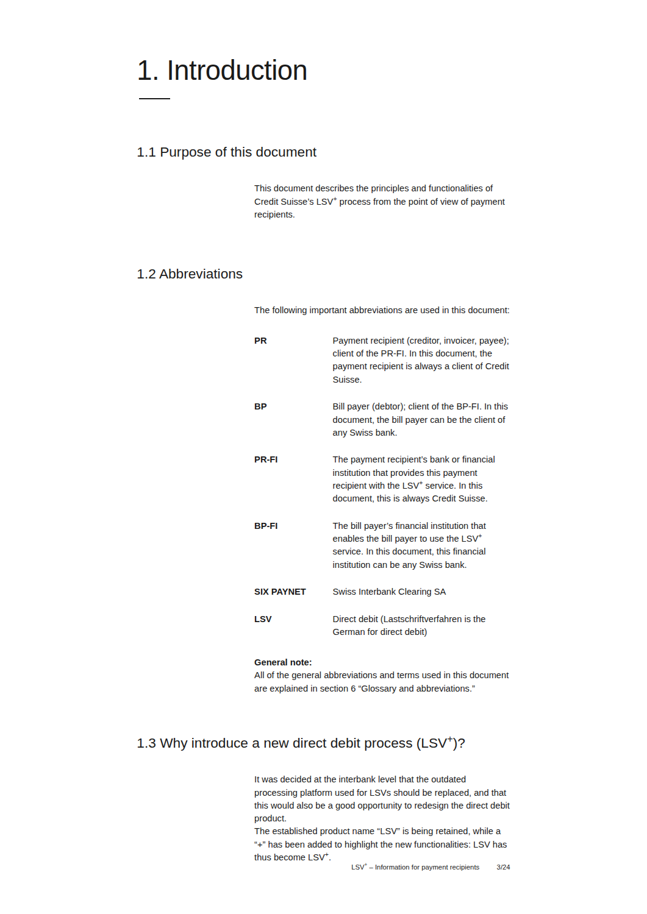1. Introduction
1.1 Purpose of this document
This document describes the principles and functionalities of Credit Suisse’s LSV+ process from the point of view of payment recipients.
1.2 Abbreviations
The following important abbreviations are used in this document:
| PR | Payment recipient (creditor, invoicer, payee); client of the PR-FI. In this document, the payment recipient is always a client of Credit Suisse. |
| BP | Bill payer (debtor); client of the BP-FI. In this document, the bill payer can be the client of any Swiss bank. |
| PR-FI | The payment recipient’s bank or financial institution that provides this payment recipient with the LSV + service. In this document, this is always Credit Suisse. |
| BP-FI | The bill payer’s financial institution that enables the bill payer to use the LSV + service. In this document, this financial institution can be any Swiss bank. |
| SIX PAYNET | Swiss Interbank Clearing SA |
| LSV | Direct debit (Lastschriftverfahren is the German for direct debit) |
General note:
All of the general abbreviations and terms used in this document are explained in section 6 “Glossary and abbreviations.”
1.3 Why introduce a new direct debit process (LSV+)?
It was decided at the interbank level that the outdated processing platform used for LSVs should be replaced, and that this would also be a good opportunity to redesign the direct debit product.
The established product name “LSV” is being retained, while a “+” has been added to highlight the new functionalities: LSV has thus become LSV+.
LSV+ – Information for payment recipients3/24